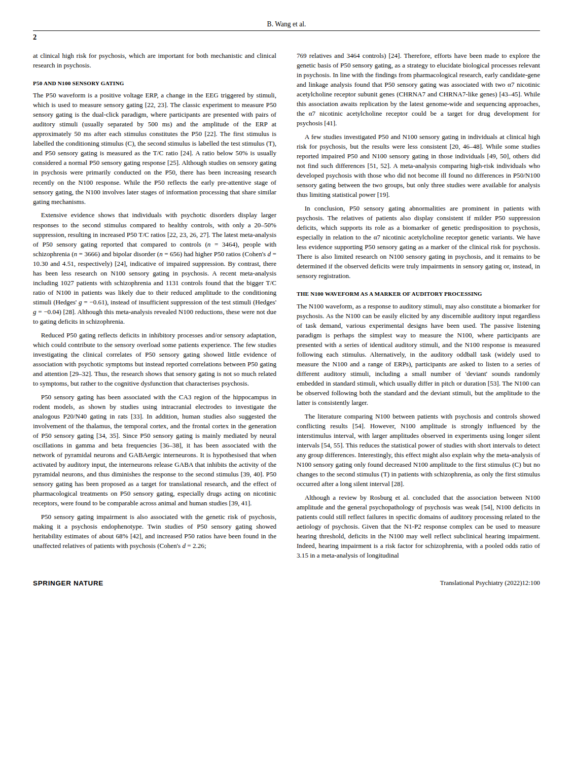B. Wang et al.
2
at clinical high risk for psychosis, which are important for both mechanistic and clinical research in psychosis.
P50 and N100 sensory gating
The P50 waveform is a positive voltage ERP, a change in the EEG triggered by stimuli, which is used to measure sensory gating [22, 23]. The classic experiment to measure P50 sensory gating is the dual-click paradigm, where participants are presented with pairs of auditory stimuli (usually separated by 500 ms) and the amplitude of the ERP at approximately 50 ms after each stimulus constitutes the P50 [22]. The first stimulus is labelled the conditioning stimulus (C), the second stimulus is labelled the test stimulus (T), and P50 sensory gating is measured as the T/C ratio [24]. A ratio below 50% is usually considered a normal P50 sensory gating response [25]. Although studies on sensory gating in psychosis were primarily conducted on the P50, there has been increasing research recently on the N100 response. While the P50 reflects the early pre-attentive stage of sensory gating, the N100 involves later stages of information processing that share similar gating mechanisms.
Extensive evidence shows that individuals with psychotic disorders display larger responses to the second stimulus compared to healthy controls, with only a 20–50% suppression, resulting in increased P50 T/C ratios [22, 23, 26, 27]. The latest meta-analysis of P50 sensory gating reported that compared to controls (n = 3464), people with schizophrenia (n = 3666) and bipolar disorder (n = 656) had higher P50 ratios (Cohen's d = 10.30 and 4.51, respectively) [24], indicative of impaired suppression. By contrast, there has been less research on N100 sensory gating in psychosis. A recent meta-analysis including 1027 patients with schizophrenia and 1131 controls found that the bigger T/C ratio of N100 in patients was likely due to their reduced amplitude to the conditioning stimuli (Hedges' g = −0.61), instead of insufficient suppression of the test stimuli (Hedges' g = −0.04) [28]. Although this meta-analysis revealed N100 reductions, these were not due to gating deficits in schizophrenia.
Reduced P50 gating reflects deficits in inhibitory processes and/or sensory adaptation, which could contribute to the sensory overload some patients experience. The few studies investigating the clinical correlates of P50 sensory gating showed little evidence of association with psychotic symptoms but instead reported correlations between P50 gating and attention [29–32]. Thus, the research shows that sensory gating is not so much related to symptoms, but rather to the cognitive dysfunction that characterises psychosis.
P50 sensory gating has been associated with the CA3 region of the hippocampus in rodent models, as shown by studies using intracranial electrodes to investigate the analogous P20/N40 gating in rats [33]. In addition, human studies also suggested the involvement of the thalamus, the temporal cortex, and the frontal cortex in the generation of P50 sensory gating [34, 35]. Since P50 sensory gating is mainly mediated by neural oscillations in gamma and beta frequencies [36–38], it has been associated with the network of pyramidal neurons and GABAergic interneurons. It is hypothesised that when activated by auditory input, the interneurons release GABA that inhibits the activity of the pyramidal neurons, and thus diminishes the response to the second stimulus [39, 40]. P50 sensory gating has been proposed as a target for translational research, and the effect of pharmacological treatments on P50 sensory gating, especially drugs acting on nicotinic receptors, were found to be comparable across animal and human studies [39, 41].
P50 sensory gating impairment is also associated with the genetic risk of psychosis, making it a psychosis endophenotype. Twin studies of P50 sensory gating showed heritability estimates of about 68% [42], and increased P50 ratios have been found in the unaffected relatives of patients with psychosis (Cohen's d = 2.26;
769 relatives and 3464 controls) [24]. Therefore, efforts have been made to explore the genetic basis of P50 sensory gating, as a strategy to elucidate biological processes relevant in psychosis. In line with the findings from pharmacological research, early candidate-gene and linkage analysis found that P50 sensory gating was associated with two α7 nicotinic acetylcholine receptor subunit genes (CHRNA7 and CHRNA7-like genes) [43–45]. While this association awaits replication by the latest genome-wide and sequencing approaches, the α7 nicotinic acetylcholine receptor could be a target for drug development for psychosis [41].
A few studies investigated P50 and N100 sensory gating in individuals at clinical high risk for psychosis, but the results were less consistent [20, 46–48]. While some studies reported impaired P50 and N100 sensory gating in those individuals [49, 50], others did not find such differences [51, 52]. A meta-analysis comparing high-risk individuals who developed psychosis with those who did not become ill found no differences in P50/N100 sensory gating between the two groups, but only three studies were available for analysis thus limiting statistical power [19].
In conclusion, P50 sensory gating abnormalities are prominent in patients with psychosis. The relatives of patients also display consistent if milder P50 suppression deficits, which supports its role as a biomarker of genetic predisposition to psychosis, especially in relation to the α7 nicotinic acetylcholine receptor genetic variants. We have less evidence supporting P50 sensory gating as a marker of the clinical risk for psychosis. There is also limited research on N100 sensory gating in psychosis, and it remains to be determined if the observed deficits were truly impairments in sensory gating or, instead, in sensory registration.
The N100 waveform as a marker of auditory processing
The N100 waveform, as a response to auditory stimuli, may also constitute a biomarker for psychosis. As the N100 can be easily elicited by any discernible auditory input regardless of task demand, various experimental designs have been used. The passive listening paradigm is perhaps the simplest way to measure the N100, where participants are presented with a series of identical auditory stimuli, and the N100 response is measured following each stimulus. Alternatively, in the auditory oddball task (widely used to measure the N100 and a range of ERPs), participants are asked to listen to a series of different auditory stimuli, including a small number of 'deviant' sounds randomly embedded in standard stimuli, which usually differ in pitch or duration [53]. The N100 can be observed following both the standard and the deviant stimuli, but the amplitude to the latter is consistently larger.
The literature comparing N100 between patients with psychosis and controls showed conflicting results [54]. However, N100 amplitude is strongly influenced by the interstimulus interval, with larger amplitudes observed in experiments using longer silent intervals [54, 55]. This reduces the statistical power of studies with short intervals to detect any group differences. Interestingly, this effect might also explain why the meta-analysis of N100 sensory gating only found decreased N100 amplitude to the first stimulus (C) but no changes to the second stimulus (T) in patients with schizophrenia, as only the first stimulus occurred after a long silent interval [28].
Although a review by Rosburg et al. concluded that the association between N100 amplitude and the general psychopathology of psychosis was weak [54], N100 deficits in patients could still reflect failures in specific domains of auditory processing related to the aetiology of psychosis. Given that the N1-P2 response complex can be used to measure hearing threshold, deficits in the N100 may well reflect subclinical hearing impairment. Indeed, hearing impairment is a risk factor for schizophrenia, with a pooled odds ratio of 3.15 in a meta-analysis of longitudinal
SPRINGER NATURE
Translational Psychiatry (2022)12:100